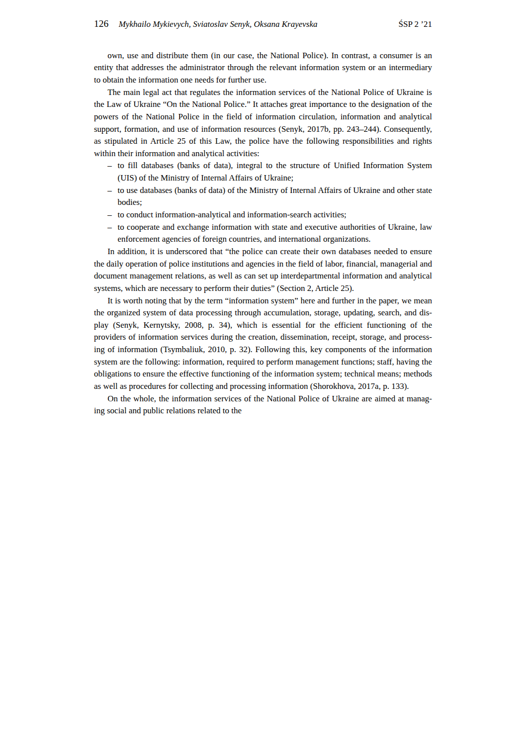126 Mykhailo Mykievych, Sviatoslav Senyk, Oksana Krayevska ŚSP 2 ’21
own, use and distribute them (in our case, the National Police). In contrast, a consumer is an entity that addresses the administrator through the relevant information system or an intermediary to obtain the information one needs for further use.
The main legal act that regulates the information services of the National Police of Ukraine is the Law of Ukraine “On the National Police.” It attaches great importance to the designation of the powers of the National Police in the field of information circulation, information and analytical support, formation, and use of information resources (Senyk, 2017b, pp. 243–244). Consequently, as stipulated in Article 25 of this Law, the police have the following responsibilities and rights within their information and analytical activities:
to fill databases (banks of data), integral to the structure of Unified Information System (UIS) of the Ministry of Internal Affairs of Ukraine;
to use databases (banks of data) of the Ministry of Internal Affairs of Ukraine and other state bodies;
to conduct information-analytical and information-search activities;
to cooperate and exchange information with state and executive authorities of Ukraine, law enforcement agencies of foreign countries, and international organizations.
In addition, it is underscored that “the police can create their own databases needed to ensure the daily operation of police institutions and agencies in the field of labor, financial, managerial and document management relations, as well as can set up interdepartmental information and analytical systems, which are necessary to perform their duties” (Section 2, Article 25).
It is worth noting that by the term “information system” here and further in the paper, we mean the organized system of data processing through accumulation, storage, updating, search, and display (Senyk, Kernytsky, 2008, p. 34), which is essential for the efficient functioning of the providers of information services during the creation, dissemination, receipt, storage, and processing of information (Tsymbaliuk, 2010, p. 32). Following this, key components of the information system are the following: information, required to perform management functions; staff, having the obligations to ensure the effective functioning of the information system; technical means; methods as well as procedures for collecting and processing information (Shorokhova, 2017a, p. 133).
On the whole, the information services of the National Police of Ukraine are aimed at managing social and public relations related to the